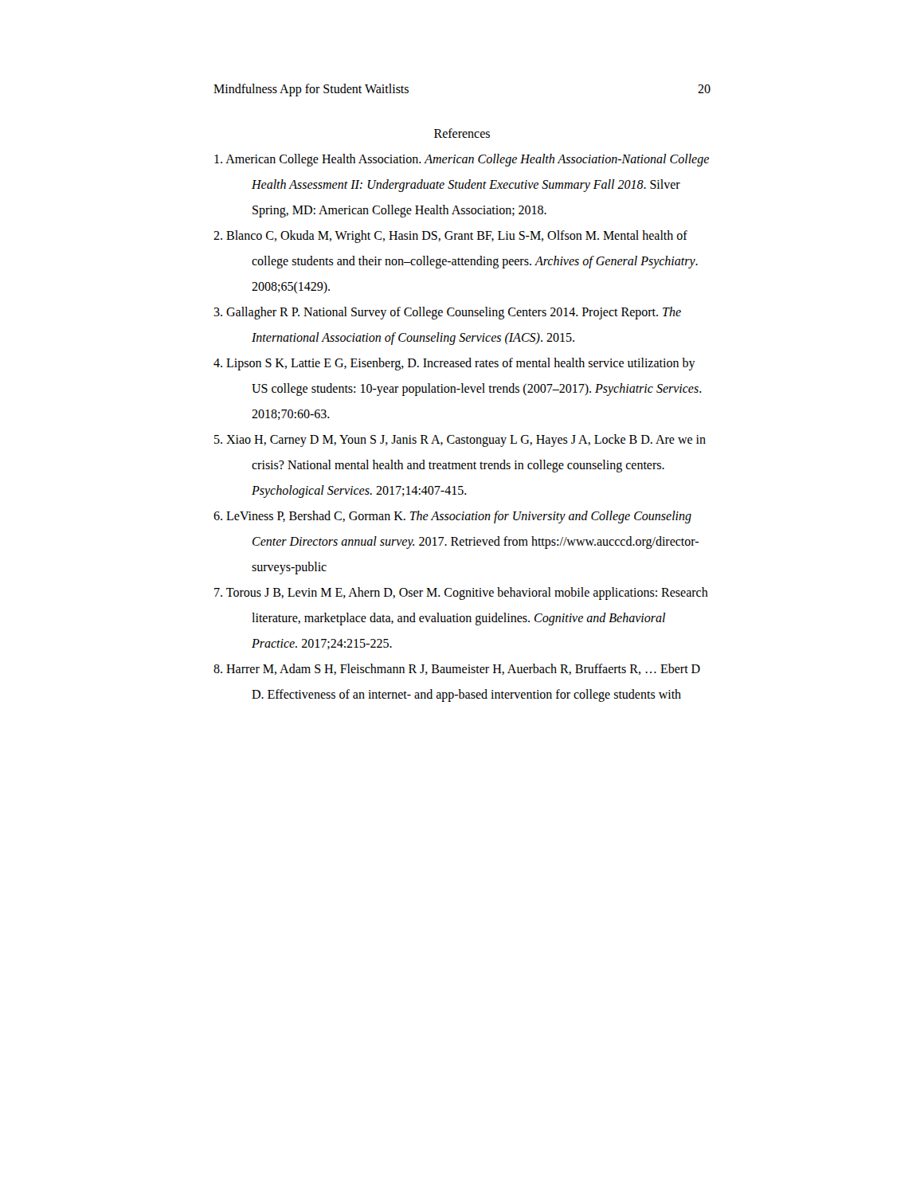Mindfulness App for Student Waitlists 20
References
American College Health Association. American College Health Association-National College Health Assessment II: Undergraduate Student Executive Summary Fall 2018. Silver Spring, MD: American College Health Association; 2018.
Blanco C, Okuda M, Wright C, Hasin DS, Grant BF, Liu S-M, Olfson M. Mental health of college students and their non–college-attending peers. Archives of General Psychiatry. 2008;65(1429).
Gallagher R P. National Survey of College Counseling Centers 2014. Project Report. The International Association of Counseling Services (IACS). 2015.
Lipson S K, Lattie E G, Eisenberg, D. Increased rates of mental health service utilization by US college students: 10-year population-level trends (2007–2017). Psychiatric Services. 2018;70:60-63.
Xiao H, Carney D M, Youn S J, Janis R A, Castonguay L G, Hayes J A, Locke B D. Are we in crisis? National mental health and treatment trends in college counseling centers. Psychological Services. 2017;14:407-415.
LeViness P, Bershad C, Gorman K. The Association for University and College Counseling Center Directors annual survey. 2017. Retrieved from https://www.aucccd.org/director-surveys-public
Torous J B, Levin M E, Ahern D, Oser M. Cognitive behavioral mobile applications: Research literature, marketplace data, and evaluation guidelines. Cognitive and Behavioral Practice. 2017;24:215-225.
Harrer M, Adam S H, Fleischmann R J, Baumeister H, Auerbach R, Bruffaerts R, … Ebert D D. Effectiveness of an internet- and app-based intervention for college students with